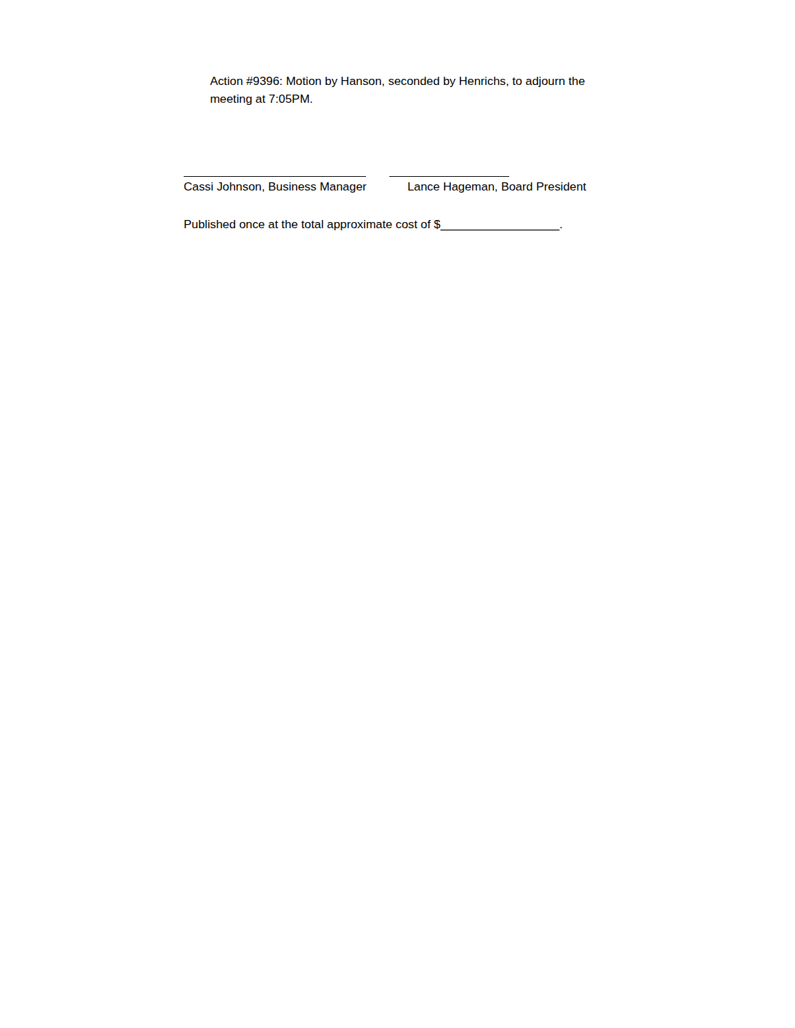Action #9396: Motion by Hanson, seconded by Henrichs, to adjourn the meeting at 7:05PM.
| Cassi Johnson, Business Manager | Lance Hageman, Board President |
Published once at the total approximate cost of $__________________.